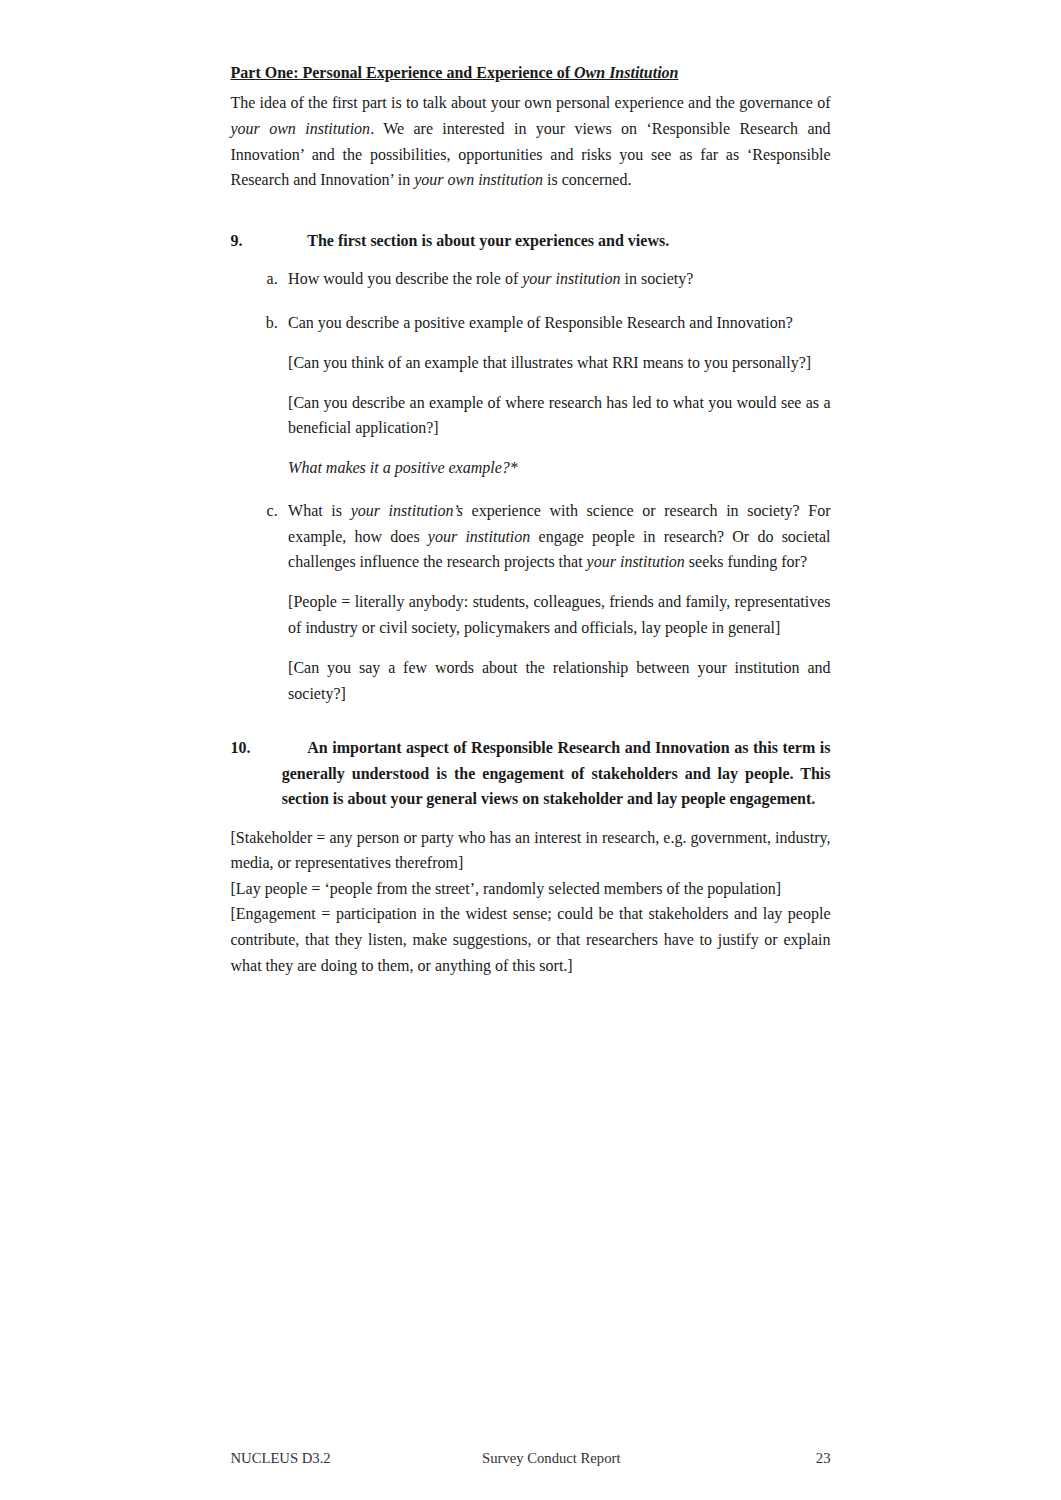Part One: Personal Experience and Experience of Own Institution
The idea of the first part is to talk about your own personal experience and the governance of your own institution. We are interested in your views on ‘Responsible Research and Innovation’ and the possibilities, opportunities and risks you see as far as ‘Responsible Research and Innovation’ in your own institution is concerned.
The first section is about your experiences and views.
How would you describe the role of your institution in society?
Can you describe a positive example of Responsible Research and Innovation? [Can you think of an example that illustrates what RRI means to you personally?] [Can you describe an example of where research has led to what you would see as a beneficial application?] What makes it a positive example?*
What is your institution’s experience with science or research in society? For example, how does your institution engage people in research? Or do societal challenges influence the research projects that your institution seeks funding for? [People = literally anybody: students, colleagues, friends and family, representatives of industry or civil society, policymakers and officials, lay people in general] [Can you say a few words about the relationship between your institution and society?]
An important aspect of Responsible Research and Innovation as this term is generally understood is the engagement of stakeholders and lay people. This section is about your general views on stakeholder and lay people engagement.
[Stakeholder = any person or party who has an interest in research, e.g. government, industry, media, or representatives therefrom]
[Lay people = ‘people from the street’, randomly selected members of the population]
[Engagement = participation in the widest sense; could be that stakeholders and lay people contribute, that they listen, make suggestions, or that researchers have to justify or explain what they are doing to them, or anything of this sort.]
NUCLEUS D3.2 Survey Conduct Report 23